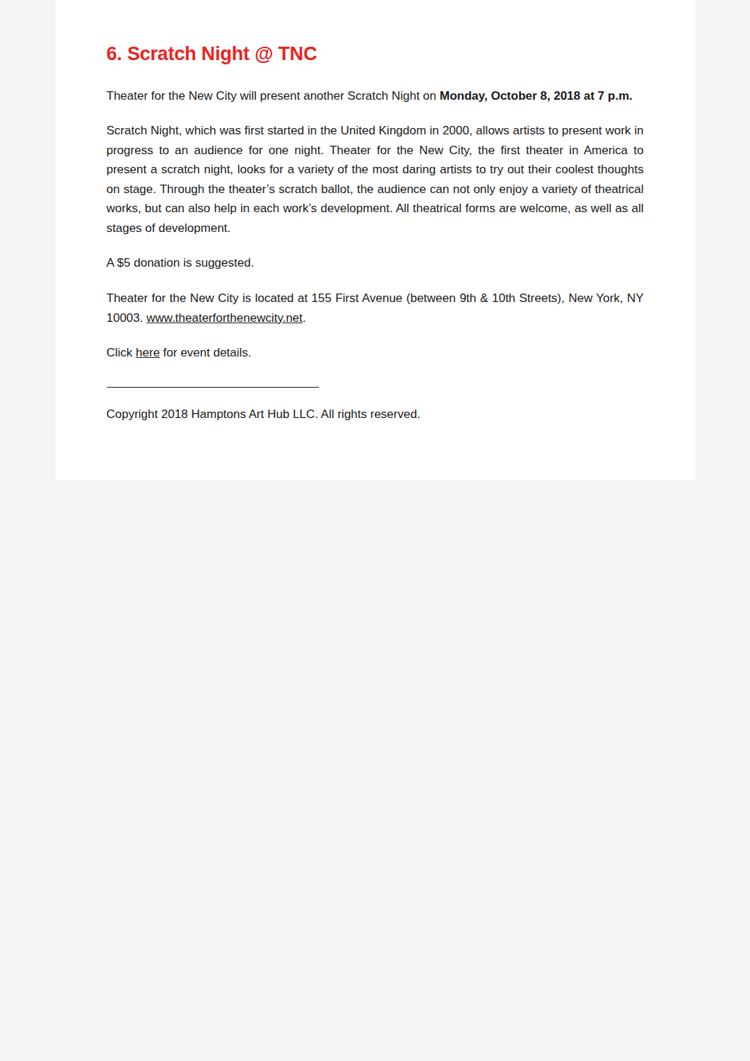6. Scratch Night @ TNC
Theater for the New City will present another Scratch Night on Monday, October 8, 2018 at 7 p.m.
Scratch Night, which was first started in the United Kingdom in 2000, allows artists to present work in progress to an audience for one night. Theater for the New City, the first theater in America to present a scratch night, looks for a variety of the most daring artists to try out their coolest thoughts on stage. Through the theater’s scratch ballot, the audience can not only enjoy a variety of theatrical works, but can also help in each work’s development. All theatrical forms are welcome, as well as all stages of development.
A $5 donation is suggested.
Theater for the New City is located at 155 First Avenue (between 9th & 10th Streets), New York, NY 10003. www.theaterforthenewcity.net.
Click here for event details.
Copyright 2018 Hamptons Art Hub LLC. All rights reserved.